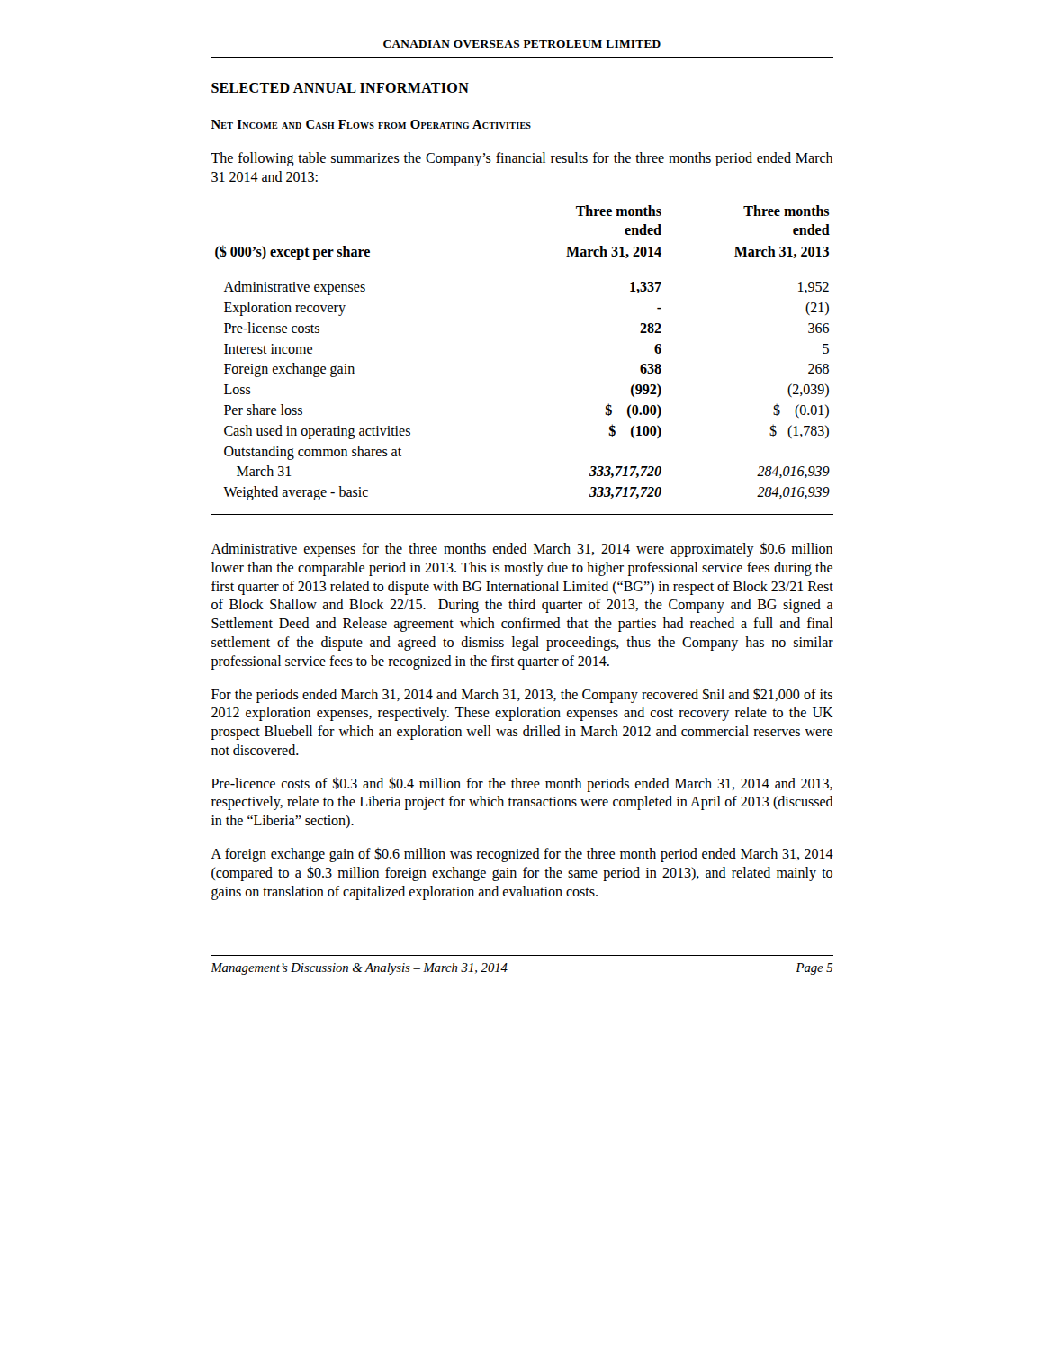CANADIAN OVERSEAS PETROLEUM LIMITED
SELECTED ANNUAL INFORMATION
Net Income and Cash Flows from Operating Activities
The following table summarizes the Company’s financial results for the three months period ended March 31 2014 and 2013:
| | Three months ended | Three months ended |
| --- | --- | --- |
| ($ 000’s) except per share | March 31, 2014 | March 31, 2013 |
| Administrative expenses | 1,337 | 1,952 |
| Exploration recovery | - | (21) |
| Pre-license costs | 282 | 366 |
| Interest income | 6 | 5 |
| Foreign exchange gain | 638 | 268 |
| Loss | (992) | (2,039) |
| Per share loss | $ (0.00) | $ (0.01) |
| Cash used in operating activities | $ (100) | $ (1,783) |
| Outstanding common shares at | | |
| March 31 | 333,717,720 | 284,016,939 |
| Weighted average - basic | 333,717,720 | 284,016,939 |
Administrative expenses for the three months ended March 31, 2014 were approximately $0.6 million lower than the comparable period in 2013. This is mostly due to higher professional service fees during the first quarter of 2013 related to dispute with BG International Limited (“BG”) in respect of Block 23/21 Rest of Block Shallow and Block 22/15. During the third quarter of 2013, the Company and BG signed a Settlement Deed and Release agreement which confirmed that the parties had reached a full and final settlement of the dispute and agreed to dismiss legal proceedings, thus the Company has no similar professional service fees to be recognized in the first quarter of 2014.
For the periods ended March 31, 2014 and March 31, 2013, the Company recovered $nil and $21,000 of its 2012 exploration expenses, respectively. These exploration expenses and cost recovery relate to the UK prospect Bluebell for which an exploration well was drilled in March 2012 and commercial reserves were not discovered.
Pre-licence costs of $0.3 and $0.4 million for the three month periods ended March 31, 2014 and 2013, respectively, relate to the Liberia project for which transactions were completed in April of 2013 (discussed in the “Liberia” section).
A foreign exchange gain of $0.6 million was recognized for the three month period ended March 31, 2014 (compared to a $0.3 million foreign exchange gain for the same period in 2013), and related mainly to gains on translation of capitalized exploration and evaluation costs.
Management’s Discussion & Analysis – March 31, 2014 Page 5